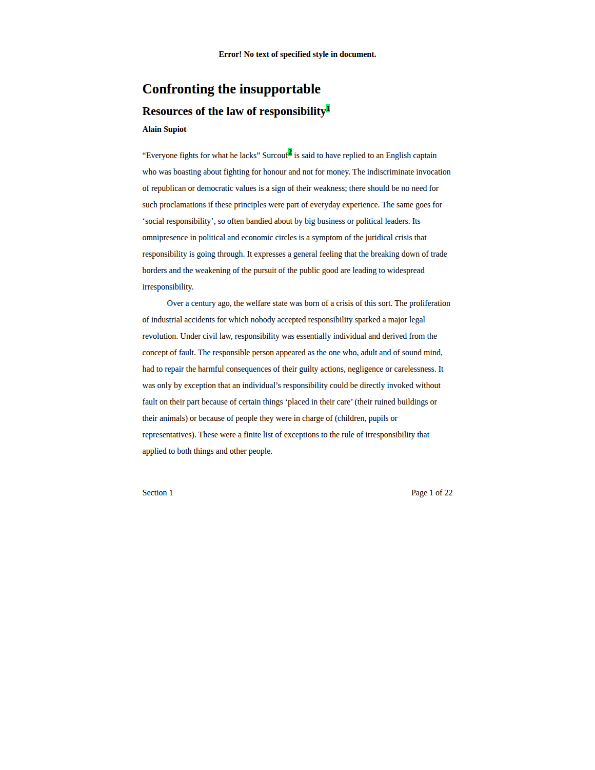Error! No text of specified style in document.
Confronting the insupportable
Resources of the law of responsibility1
Alain Supiot
“Everyone fights for what he lacks” Surcouf2 is said to have replied to an English captain who was boasting about fighting for honour and not for money. The indiscriminate invocation of republican or democratic values is a sign of their weakness; there should be no need for such proclamations if these principles were part of everyday experience. The same goes for ‘social responsibility’, so often bandied about by big business or political leaders. Its omnipresence in political and economic circles is a symptom of the juridical crisis that responsibility is going through. It expresses a general feeling that the breaking down of trade borders and the weakening of the pursuit of the public good are leading to widespread irresponsibility.
Over a century ago, the welfare state was born of a crisis of this sort. The proliferation of industrial accidents for which nobody accepted responsibility sparked a major legal revolution. Under civil law, responsibility was essentially individual and derived from the concept of fault. The responsible person appeared as the one who, adult and of sound mind, had to repair the harmful consequences of their guilty actions, negligence or carelessness. It was only by exception that an individual’s responsibility could be directly invoked without fault on their part because of certain things ‘placed in their care’ (their ruined buildings or their animals) or because of people they were in charge of (children, pupils or representatives). These were a finite list of exceptions to the rule of irresponsibility that applied to both things and other people.
Section 1 Page 1 of 22